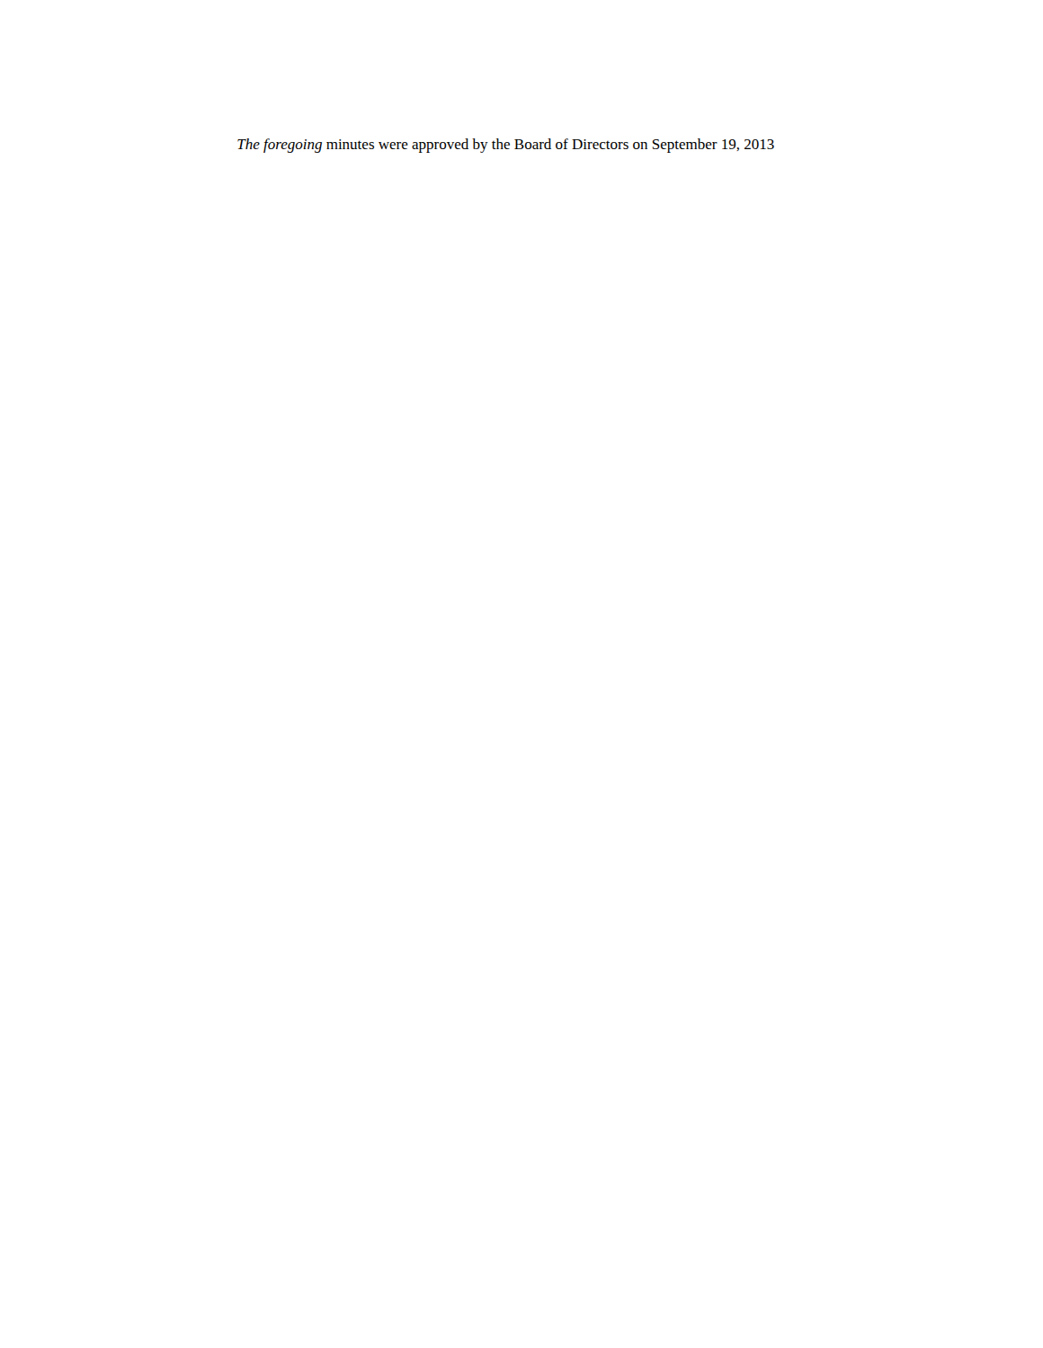The foregoing minutes were approved by the Board of Directors on September 19, 2013